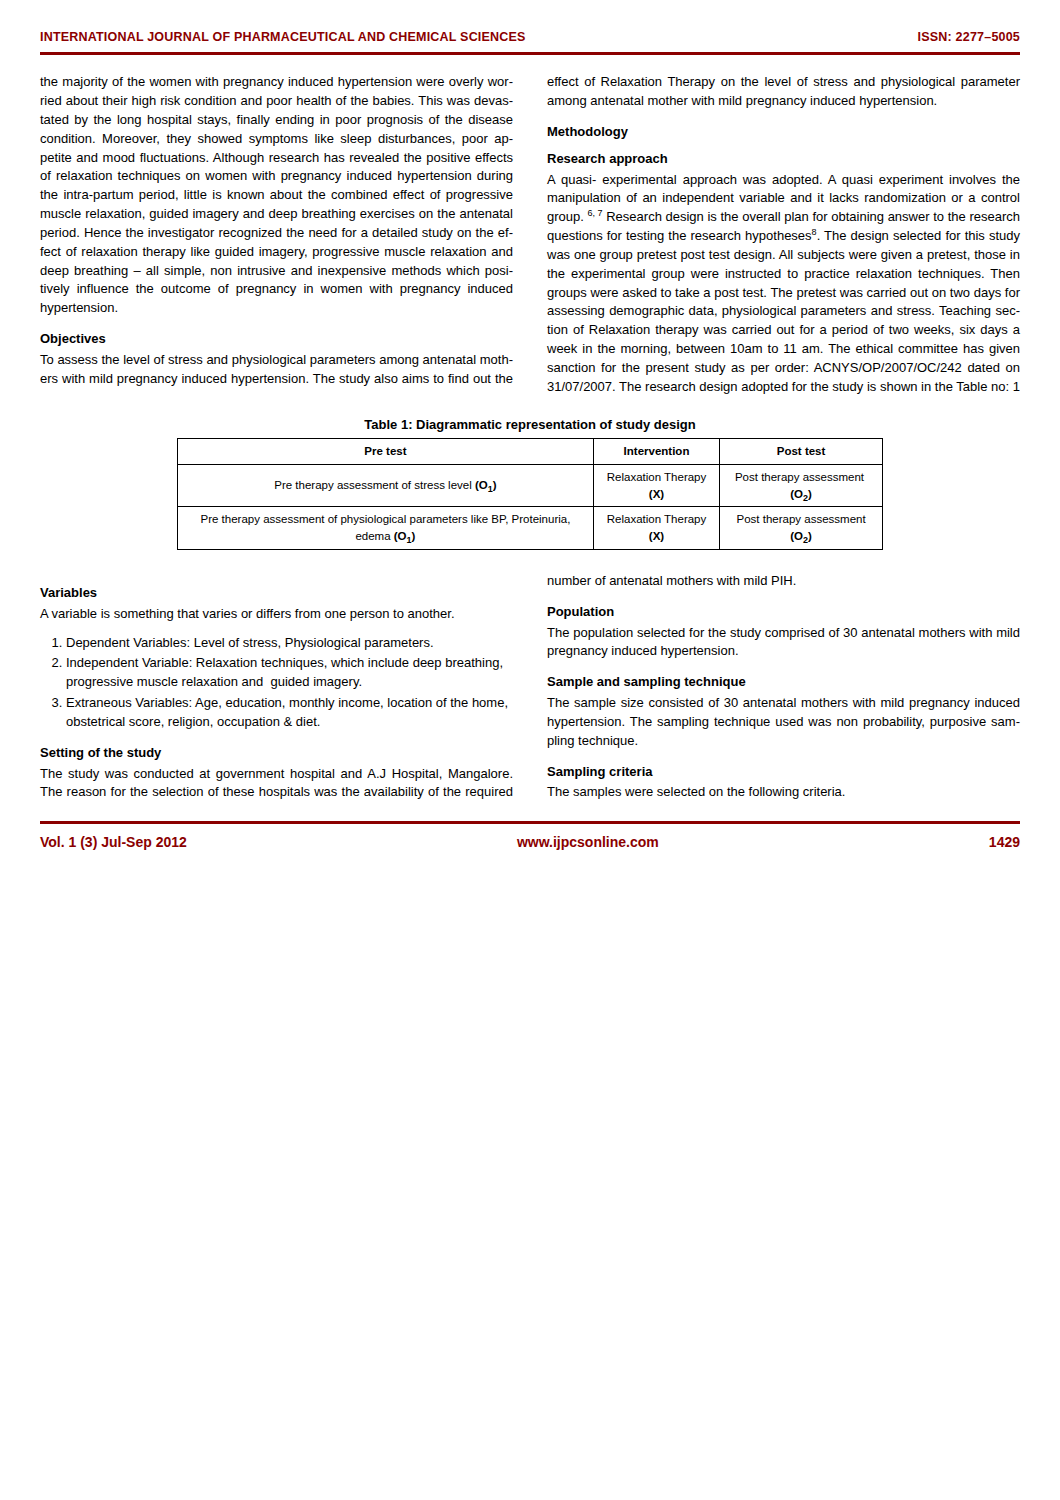INTERNATIONAL JOURNAL OF PHARMACEUTICAL AND CHEMICAL SCIENCES ISSN: 2277–5005
the majority of the women with pregnancy induced hypertension were overly worried about their high risk condition and poor health of the babies. This was devastated by the long hospital stays, finally ending in poor prognosis of the disease condition. Moreover, they showed symptoms like sleep disturbances, poor appetite and mood fluctuations. Although research has revealed the positive effects of relaxation techniques on women with pregnancy induced hypertension during the intra-partum period, little is known about the combined effect of progressive muscle relaxation, guided imagery and deep breathing exercises on the antenatal period. Hence the investigator recognized the need for a detailed study on the effect of relaxation therapy like guided imagery, progressive muscle relaxation and deep breathing – all simple, non intrusive and inexpensive methods which positively influence the outcome of pregnancy in women with pregnancy induced hypertension.
Objectives
To assess the level of stress and physiological parameters among antenatal mothers with mild pregnancy induced hypertension. The study also aims to find out the effect of Relaxation Therapy on the level of stress and physiological parameter among antenatal mother with mild pregnancy induced hypertension.
Methodology
Research approach
A quasi- experimental approach was adopted. A quasi experiment involves the manipulation of an independent variable and it lacks randomization or a control group. 6, 7 Research design is the overall plan for obtaining answer to the research questions for testing the research hypotheses8. The design selected for this study was one group pretest post test design. All subjects were given a pretest, those in the experimental group were instructed to practice relaxation techniques. Then groups were asked to take a post test. The pretest was carried out on two days for assessing demographic data, physiological parameters and stress. Teaching section of Relaxation therapy was carried out for a period of two weeks, six days a week in the morning, between 10am to 11 am. The ethical committee has given sanction for the present study as per order: ACNYS/OP/2007/OC/242 dated on 31/07/2007. The research design adopted for the study is shown in the Table no: 1
Table 1: Diagrammatic representation of study design
| Pre test | Intervention | Post test |
| --- | --- | --- |
| Pre therapy assessment of stress level (O 1 ) | Relaxation Therapy (X) | Post therapy assessment (O 2 ) |
| Pre therapy assessment of physiological parameters like BP, Proteinuria, edema (O 1 ) | Relaxation Therapy (X) | Post therapy assessment (O 2 ) |
Variables
A variable is something that varies or differs from one person to another.
Dependent Variables: Level of stress, Physiological parameters.
Independent Variable: Relaxation techniques, which include deep breathing, progressive muscle relaxation and guided imagery.
Extraneous Variables: Age, education, monthly income, location of the home, obstetrical score, religion, occupation & diet.
Setting of the study
The study was conducted at government hospital and A.J Hospital, Mangalore. The reason for the selection of these hospitals was the availability of the required number of antenatal mothers with mild PIH.
Population
The population selected for the study comprised of 30 antenatal mothers with mild pregnancy induced hypertension.
Sample and sampling technique
The sample size consisted of 30 antenatal mothers with mild pregnancy induced hypertension. The sampling technique used was non probability, purposive sampling technique.
Sampling criteria
The samples were selected on the following criteria.
Vol. 1 (3) Jul-Sep 2012 www.ijpcsonline.com 1429